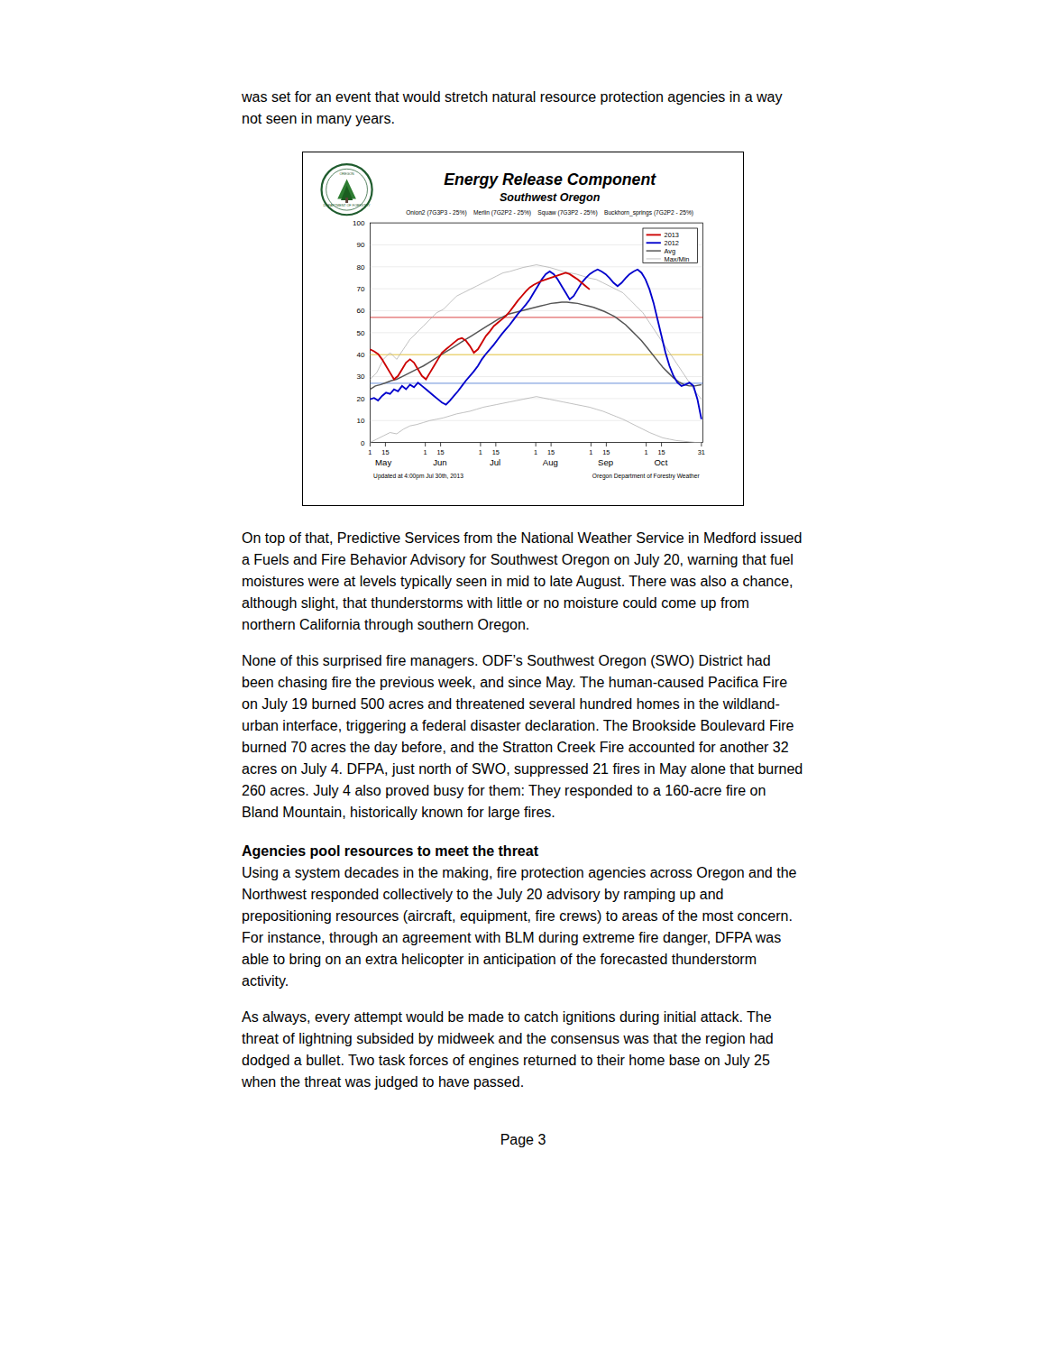was set for an event that would stretch natural resource protection agencies in a way not seen in many years.
OREGON DEPARTMENT OF FORESTRY Energy Release Component Southwest Oregon Onion2 (7G3P3 - 25%) Merlin (7G2P2 - 25%) Squaw (7G3P2 - 25%) Buckhorn_springs (7G2P2 - 25%) 100 90 80 70 60 50 40 30 20 10 0 1 15 1 15 1 15 1 15 1 15 1 15 31 May Jun Jul Aug Sep Oct 2013 2012 Avg Max/Min Updated at 4:00pm Jul 30th, 2013 Oregon Department of Forestry Weather
On top of that, Predictive Services from the National Weather Service in Medford issued a Fuels and Fire Behavior Advisory for Southwest Oregon on July 20, warning that fuel moistures were at levels typically seen in mid to late August. There was also a chance, although slight, that thunderstorms with little or no moisture could come up from northern California through southern Oregon.
None of this surprised fire managers. ODF’s Southwest Oregon (SWO) District had been chasing fire the previous week, and since May. The human-caused Pacifica Fire on July 19 burned 500 acres and threatened several hundred homes in the wildland-urban interface, triggering a federal disaster declaration. The Brookside Boulevard Fire burned 70 acres the day before, and the Stratton Creek Fire accounted for another 32 acres on July 4. DFPA, just north of SWO, suppressed 21 fires in May alone that burned 260 acres. July 4 also proved busy for them: They responded to a 160-acre fire on Bland Mountain, historically known for large fires.
Agencies pool resources to meet the threat
Using a system decades in the making, fire protection agencies across Oregon and the Northwest responded collectively to the July 20 advisory by ramping up and prepositioning resources (aircraft, equipment, fire crews) to areas of the most concern. For instance, through an agreement with BLM during extreme fire danger, DFPA was able to bring on an extra helicopter in anticipation of the forecasted thunderstorm activity.
As always, every attempt would be made to catch ignitions during initial attack. The threat of lightning subsided by midweek and the consensus was that the region had dodged a bullet. Two task forces of engines returned to their home base on July 25 when the threat was judged to have passed.
Page 3